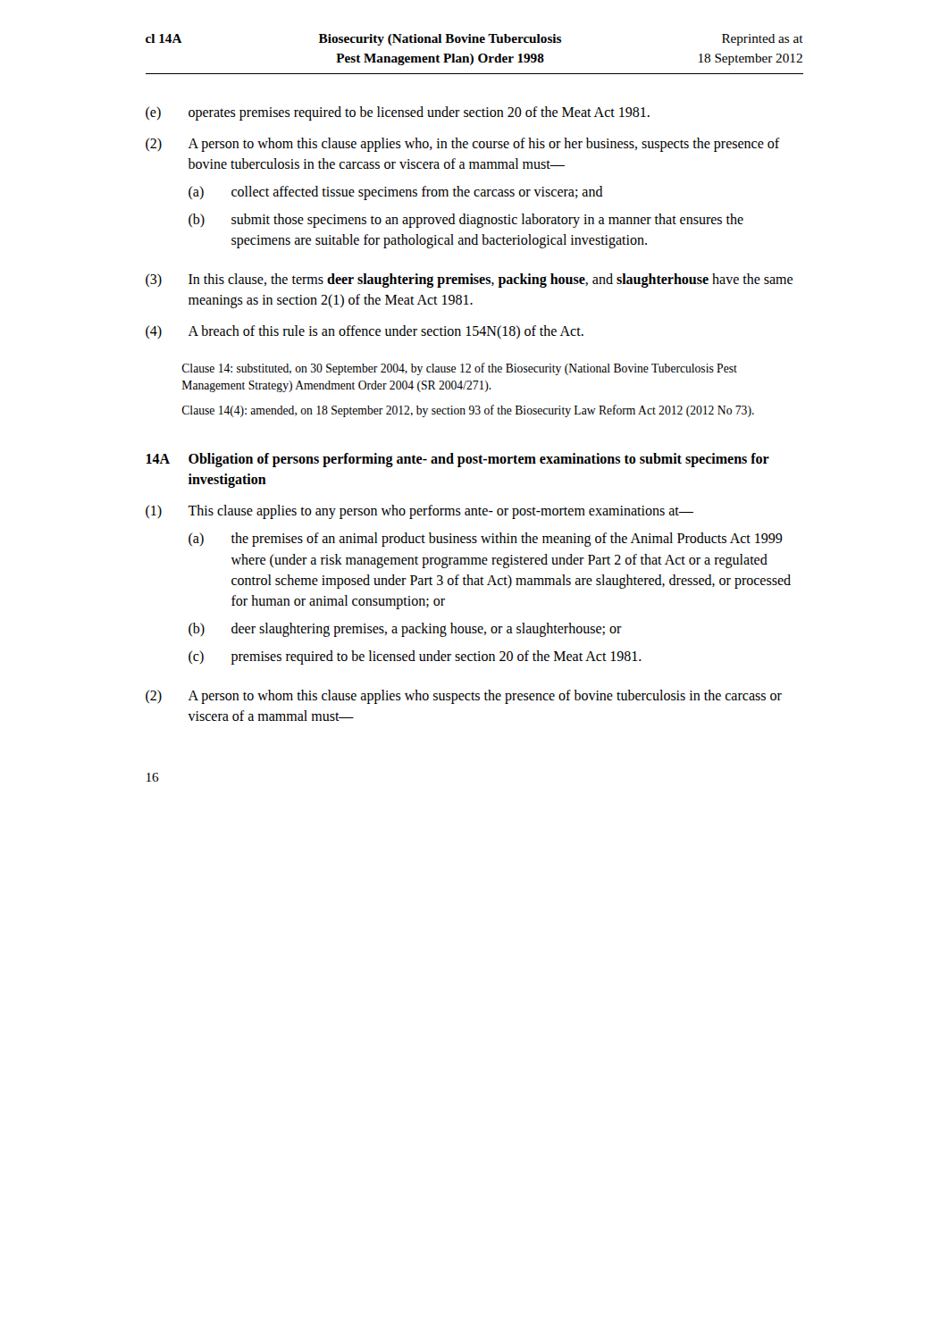cl 14A
Biosecurity (National Bovine Tuberculosis
Pest Management Plan) Order 1998
Reprinted as at
18 September 2012
(e)
operates premises required to be licensed under section 20 of the Meat Act 1981.
(2)
A person to whom this clause applies who, in the course of his or her business, suspects the presence of bovine tuberculosis in the carcass or viscera of a mammal must—
(a)
collect affected tissue specimens from the carcass or viscera; and
(b)
submit those specimens to an approved diagnostic laboratory in a manner that ensures the specimens are suitable for pathological and bacteriological investigation.
(3)
In this clause, the terms deer slaughtering premises, packing house, and slaughterhouse have the same meanings as in section 2(1) of the Meat Act 1981.
(4)
A breach of this rule is an offence under section 154N(18) of the Act.
Clause 14: substituted, on 30 September 2004, by clause 12 of the Biosecurity (National Bovine Tuberculosis Pest Management Strategy) Amendment Order 2004 (SR 2004/271).
Clause 14(4): amended, on 18 September 2012, by section 93 of the Biosecurity Law Reform Act 2012 (2012 No 73).
14A Obligation of persons performing ante- and post-mortem examinations to submit specimens for investigation
(1)
This clause applies to any person who performs ante- or post-mortem examinations at—
(a)
the premises of an animal product business within the meaning of the Animal Products Act 1999 where (under a risk management programme registered under Part 2 of that Act or a regulated control scheme imposed under Part 3 of that Act) mammals are slaughtered, dressed, or processed for human or animal consumption; or
(b)
deer slaughtering premises, a packing house, or a slaughterhouse; or
(c)
premises required to be licensed under section 20 of the Meat Act 1981.
(2)
A person to whom this clause applies who suspects the presence of bovine tuberculosis in the carcass or viscera of a mammal must—
16